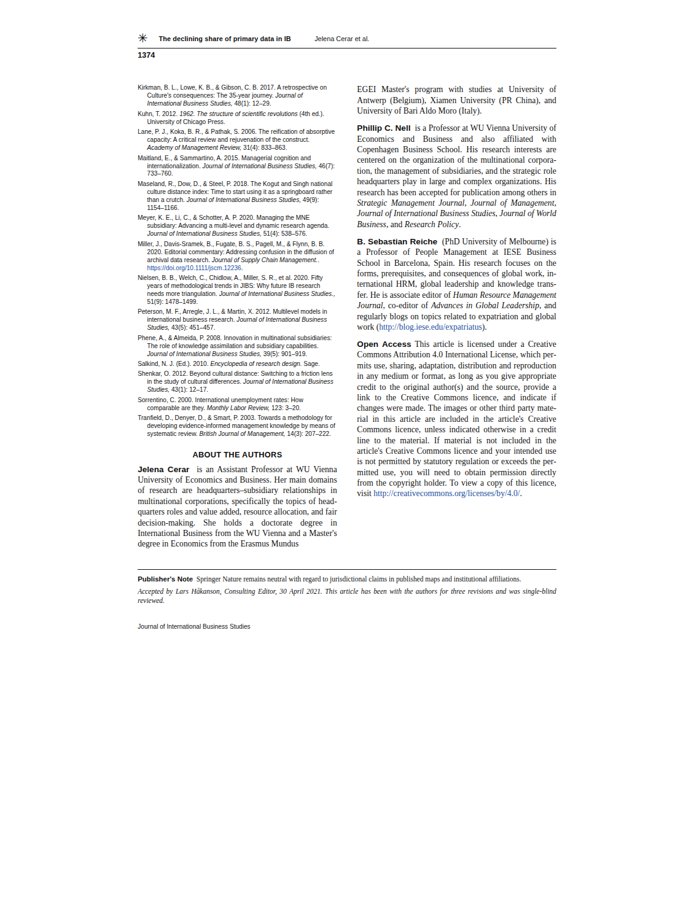✳ The declining share of primary data in IB Jelena Cerar et al.
1374
Kirkman, B. L., Lowe, K. B., & Gibson, C. B. 2017. A retrospective on Culture's consequences: The 35-year journey. Journal of International Business Studies, 48(1): 12–29.
Kuhn, T. 2012. 1962. The structure of scientific revolutions (4th ed.). University of Chicago Press.
Lane, P. J., Koka, B. R., & Pathak, S. 2006. The reification of absorptive capacity: A critical review and rejuvenation of the construct. Academy of Management Review, 31(4): 833–863.
Maitland, E., & Sammartino, A. 2015. Managerial cognition and internationalization. Journal of International Business Studies, 46(7): 733–760.
Maseland, R., Dow, D., & Steel, P. 2018. The Kogut and Singh national culture distance index: Time to start using it as a springboard rather than a crutch. Journal of International Business Studies, 49(9): 1154–1166.
Meyer, K. E., Li, C., & Schotter, A. P. 2020. Managing the MNE subsidiary: Advancing a multi-level and dynamic research agenda. Journal of International Business Studies, 51(4): 538–576.
Miller, J., Davis-Sramek, B., Fugate, B. S., Pagell, M., & Flynn, B. B. 2020. Editorial commentary: Addressing confusion in the diffusion of archival data research. Journal of Supply Chain Management.. https://doi.org/10.1111/jscm.12236.
Nielsen, B. B., Welch, C., Chidlow, A., Miller, S. R., et al. 2020. Fifty years of methodological trends in JIBS: Why future IB research needs more triangulation. Journal of International Business Studies., 51(9): 1478–1499.
Peterson, M. F., Arregle, J. L., & Martin, X. 2012. Multilevel models in international business research. Journal of International Business Studies, 43(5): 451–457.
Phene, A., & Almeida, P. 2008. Innovation in multinational subsidiaries: The role of knowledge assimilation and subsidiary capabilities. Journal of International Business Studies, 39(5): 901–919.
Salkind, N. J. (Ed.). 2010. Encyclopedia of research design. Sage.
Shenkar, O. 2012. Beyond cultural distance: Switching to a friction lens in the study of cultural differences. Journal of International Business Studies, 43(1): 12–17.
Sorrentino, C. 2000. International unemployment rates: How comparable are they. Monthly Labor Review, 123: 3–20.
Tranfield, D., Denyer, D., & Smart, P. 2003. Towards a methodology for developing evidence-informed management knowledge by means of systematic review. British Journal of Management, 14(3): 207–222.
ABOUT THE AUTHORS
Jelena Cerar is an Assistant Professor at WU Vienna University of Economics and Business. Her main domains of research are headquarters–subsidiary relationships in multinational corporations, specifically the topics of headquarters roles and value added, resource allocation, and fair decision-making. She holds a doctorate degree in International Business from the WU Vienna and a Master's degree in Economics from the Erasmus Mundus
EGEI Master's program with studies at University of Antwerp (Belgium), Xiamen University (PR China), and University of Bari Aldo Moro (Italy).
Phillip C. Nell is a Professor at WU Vienna University of Economics and Business and also affiliated with Copenhagen Business School. His research interests are centered on the organization of the multinational corporation, the management of subsidiaries, and the strategic role headquarters play in large and complex organizations. His research has been accepted for publication among others in Strategic Management Journal, Journal of Management, Journal of International Business Studies, Journal of World Business, and Research Policy.
B. Sebastian Reiche (PhD University of Melbourne) is a Professor of People Management at IESE Business School in Barcelona, Spain. His research focuses on the forms, prerequisites, and consequences of global work, international HRM, global leadership and knowledge transfer. He is associate editor of Human Resource Management Journal, co-editor of Advances in Global Leadership, and regularly blogs on topics related to expatriation and global work (http://blog.iese.edu/expatriatus).
Open Access This article is licensed under a Creative Commons Attribution 4.0 International License, which permits use, sharing, adaptation, distribution and reproduction in any medium or format, as long as you give appropriate credit to the original author(s) and the source, provide a link to the Creative Commons licence, and indicate if changes were made. The images or other third party material in this article are included in the article's Creative Commons licence, unless indicated otherwise in a credit line to the material. If material is not included in the article's Creative Commons licence and your intended use is not permitted by statutory regulation or exceeds the permitted use, you will need to obtain permission directly from the copyright holder. To view a copy of this licence, visit http://creativecommons.org/licenses/by/4.0/.
Publisher's Note Springer Nature remains neutral with regard to jurisdictional claims in published maps and institutional affiliations.
Accepted by Lars Håkanson, Consulting Editor, 30 April 2021. This article has been with the authors for three revisions and was single-blind reviewed.
Journal of International Business Studies